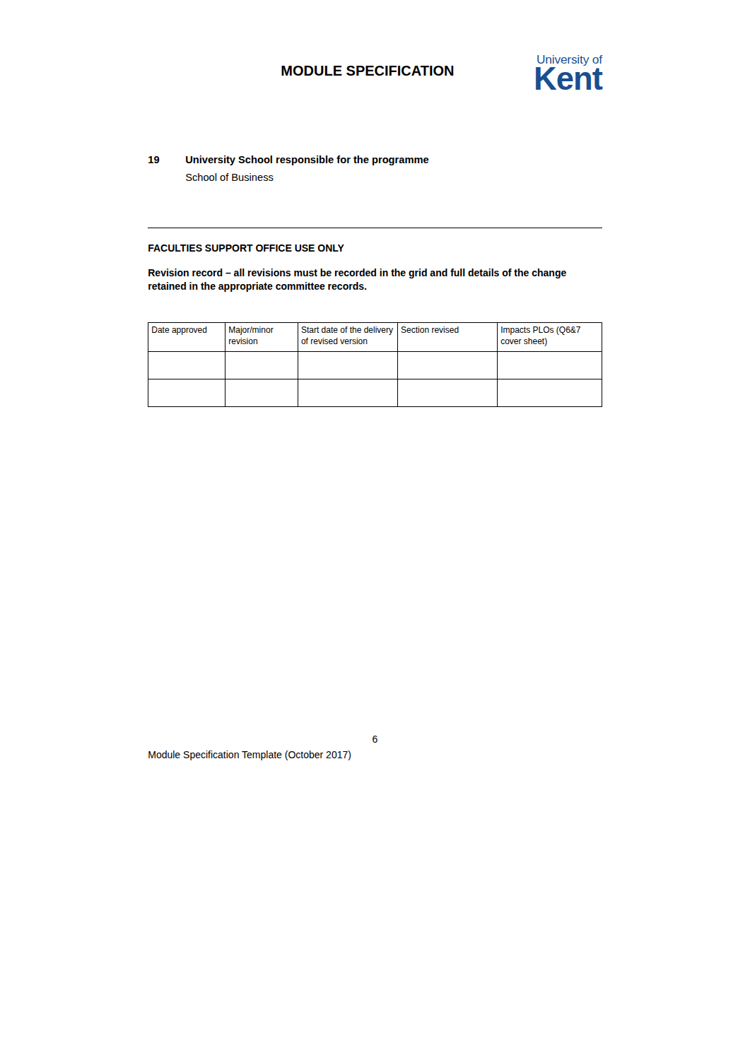MODULE SPECIFICATION
University of Kent
19 University School responsible for the programme
School of Business
FACULTIES SUPPORT OFFICE USE ONLY
Revision record – all revisions must be recorded in the grid and full details of the change retained in the appropriate committee records.
| Date approved | Major/minor revision | Start date of the delivery of revised version | Section revised | Impacts PLOs (Q6&7 cover sheet) |
6
Module Specification Template (October 2017)